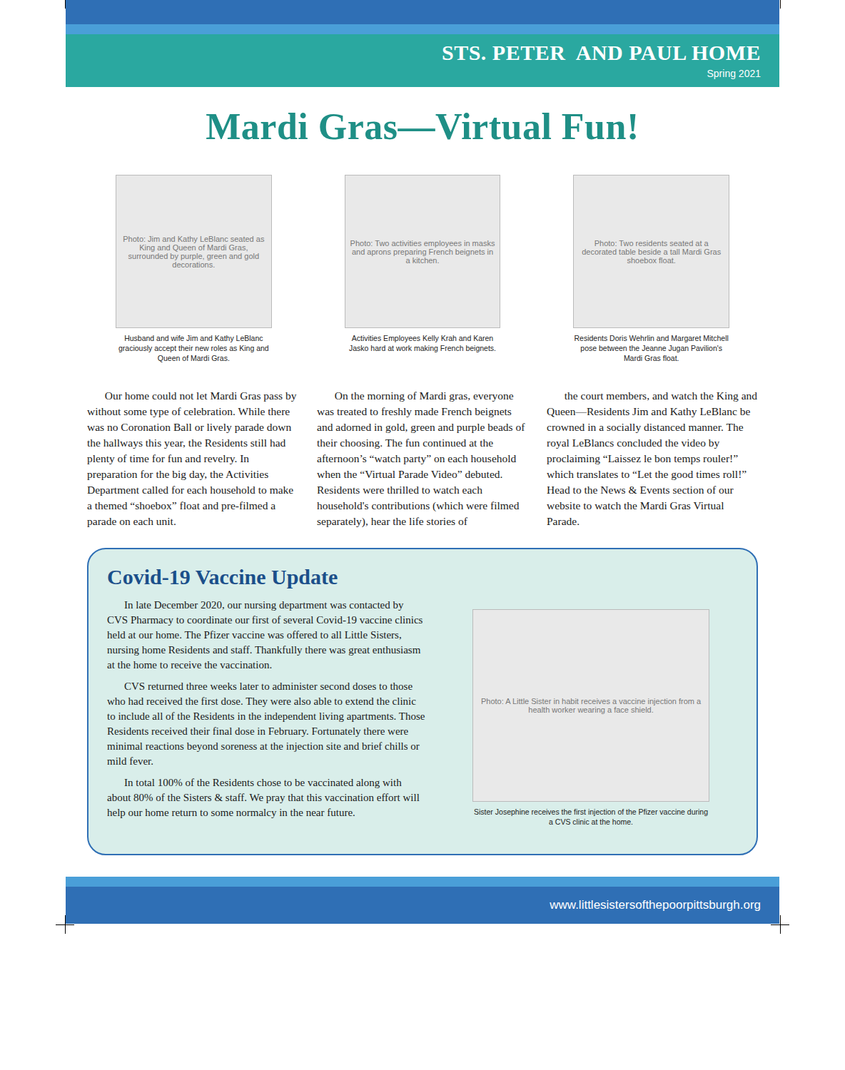Sts. Peter and Paul Home
Spring 2021
Mardi Gras—Virtual Fun!
Photo: Jim and Kathy LeBlanc seated as King and Queen of Mardi Gras, surrounded by purple, green and gold decorations.
Husband and wife Jim and Kathy LeBlanc graciously accept their new roles as King and Queen of Mardi Gras.
Photo: Two activities employees in masks and aprons preparing French beignets in a kitchen.
Activities Employees Kelly Krah and Karen Jasko hard at work making French beignets.
Photo: Two residents seated at a decorated table beside a tall Mardi Gras shoebox float.
Residents Doris Wehrlin and Margaret Mitchell pose between the Jeanne Jugan Pavilion's Mardi Gras float.
Our home could not let Mardi Gras pass by without some type of celebration. While there was no Coronation Ball or lively parade down the hallways this year, the Residents still had plenty of time for fun and revelry. In preparation for the big day, the Activities Department called for each household to make a themed “shoebox” float and pre-filmed a parade on each unit.
On the morning of Mardi gras, everyone was treated to freshly made French beignets and adorned in gold, green and purple beads of their choosing. The fun continued at the afternoon’s “watch party” on each household when the “Virtual Parade Video” debuted. Residents were thrilled to watch each household's contributions (which were filmed separately), hear the life stories of
the court members, and watch the King and Queen—Residents Jim and Kathy LeBlanc be crowned in a socially distanced manner. The royal LeBlancs concluded the video by proclaiming “Laissez le bon temps rouler!” which translates to “Let the good times roll!” Head to the News & Events section of our website to watch the Mardi Gras Virtual Parade.
Covid-19 Vaccine Update
In late December 2020, our nursing department was contacted by CVS Pharmacy to coordinate our first of several Covid-19 vaccine clinics held at our home. The Pfizer vaccine was offered to all Little Sisters, nursing home Residents and staff. Thankfully there was great enthusiasm at the home to receive the vaccination.
CVS returned three weeks later to administer second doses to those who had received the first dose. They were also able to extend the clinic to include all of the Residents in the independent living apartments. Those Residents received their final dose in February. Fortunately there were minimal reactions beyond soreness at the injection site and brief chills or mild fever.
In total 100% of the Residents chose to be vaccinated along with about 80% of the Sisters & staff. We pray that this vaccination effort will help our home return to some normalcy in the near future.
Photo: A Little Sister in habit receives a vaccine injection from a health worker wearing a face shield.
Sister Josephine receives the first injection of the Pfizer vaccine during a CVS clinic at the home.
www.littlesistersofthepoorpittsburgh.org